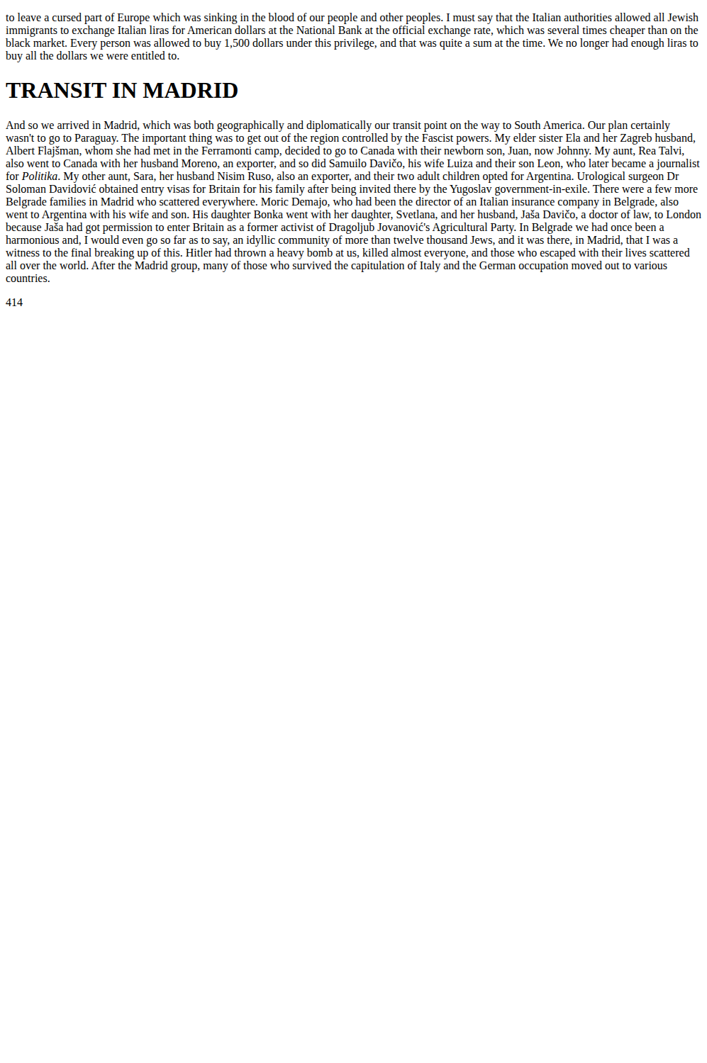to leave a cursed part of Europe which was sinking in the blood of our people and other peoples. I must say that the Italian authorities allowed all Jewish immigrants to exchange Italian liras for American dollars at the National Bank at the official exchange rate, which was several times cheaper than on the black market. Every person was allowed to buy 1,500 dollars under this privilege, and that was quite a sum at the time. We no longer had enough liras to buy all the dollars we were entitled to.
TRANSIT IN MADRID
And so we arrived in Madrid, which was both geographically and diplomatically our transit point on the way to South America. Our plan certainly wasn't to go to Paraguay. The important thing was to get out of the region controlled by the Fascist powers. My elder sister Ela and her Zagreb husband, Albert Flajšman, whom she had met in the Ferramonti camp, decided to go to Canada with their newborn son, Juan, now Johnny. My aunt, Rea Talvi, also went to Canada with her husband Moreno, an exporter, and so did Samuilo Davičo, his wife Luiza and their son Leon, who later became a journalist for Politika. My other aunt, Sara, her husband Nisim Ruso, also an exporter, and their two adult children opted for Argentina. Urological surgeon Dr Soloman Davidović obtained entry visas for Britain for his family after being invited there by the Yugoslav government-in-exile. There were a few more Belgrade families in Madrid who scattered everywhere. Moric Demajo, who had been the director of an Italian insurance company in Belgrade, also went to Argentina with his wife and son. His daughter Bonka went with her daughter, Svetlana, and her husband, Jaša Davičo, a doctor of law, to London because Jaša had got permission to enter Britain as a former activist of Dragoljub Jovanović's Agricultural Party. In Belgrade we had once been a harmonious and, I would even go so far as to say, an idyllic community of more than twelve thousand Jews, and it was there, in Madrid, that I was a witness to the final breaking up of this. Hitler had thrown a heavy bomb at us, killed almost everyone, and those who escaped with their lives scattered all over the world. After the Madrid group, many of those who survived the capitulation of Italy and the German occupation moved out to various countries.
414